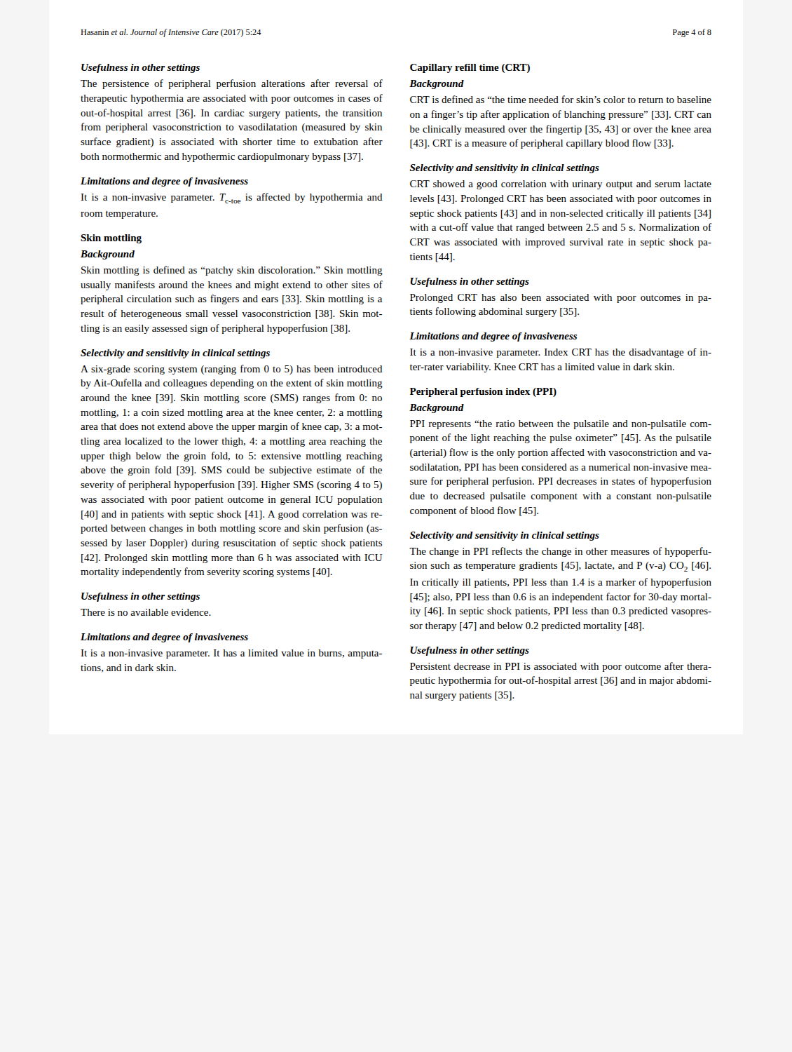Hasanin et al. Journal of Intensive Care (2017) 5:24 Page 4 of 8
Usefulness in other settings
The persistence of peripheral perfusion alterations after reversal of therapeutic hypothermia are associated with poor outcomes in cases of out-of-hospital arrest [36]. In cardiac surgery patients, the transition from peripheral vasoconstriction to vasodilatation (measured by skin surface gradient) is associated with shorter time to extubation after both normothermic and hypothermic cardiopulmonary bypass [37].
Limitations and degree of invasiveness
It is a non-invasive parameter. Tc-toe is affected by hypothermia and room temperature.
Skin mottling
Background
Skin mottling is defined as “patchy skin discoloration.” Skin mottling usually manifests around the knees and might extend to other sites of peripheral circulation such as fingers and ears [33]. Skin mottling is a result of heterogeneous small vessel vasoconstriction [38]. Skin mottling is an easily assessed sign of peripheral hypoperfusion [38].
Selectivity and sensitivity in clinical settings
A six-grade scoring system (ranging from 0 to 5) has been introduced by Ait-Oufella and colleagues depending on the extent of skin mottling around the knee [39]. Skin mottling score (SMS) ranges from 0: no mottling, 1: a coin sized mottling area at the knee center, 2: a mottling area that does not extend above the upper margin of knee cap, 3: a mottling area localized to the lower thigh, 4: a mottling area reaching the upper thigh below the groin fold, to 5: extensive mottling reaching above the groin fold [39]. SMS could be subjective estimate of the severity of peripheral hypoperfusion [39]. Higher SMS (scoring 4 to 5) was associated with poor patient outcome in general ICU population [40] and in patients with septic shock [41]. A good correlation was reported between changes in both mottling score and skin perfusion (assessed by laser Doppler) during resuscitation of septic shock patients [42]. Prolonged skin mottling more than 6 h was associated with ICU mortality independently from severity scoring systems [40].
Usefulness in other settings
There is no available evidence.
Limitations and degree of invasiveness
It is a non-invasive parameter. It has a limited value in burns, amputations, and in dark skin.
Capillary refill time (CRT)
Background
CRT is defined as “the time needed for skin’s color to return to baseline on a finger’s tip after application of blanching pressure” [33]. CRT can be clinically measured over the fingertip [35, 43] or over the knee area [43]. CRT is a measure of peripheral capillary blood flow [33].
Selectivity and sensitivity in clinical settings
CRT showed a good correlation with urinary output and serum lactate levels [43]. Prolonged CRT has been associated with poor outcomes in septic shock patients [43] and in non-selected critically ill patients [34] with a cut-off value that ranged between 2.5 and 5 s. Normalization of CRT was associated with improved survival rate in septic shock patients [44].
Usefulness in other settings
Prolonged CRT has also been associated with poor outcomes in patients following abdominal surgery [35].
Limitations and degree of invasiveness
It is a non-invasive parameter. Index CRT has the disadvantage of inter-rater variability. Knee CRT has a limited value in dark skin.
Peripheral perfusion index (PPI)
Background
PPI represents “the ratio between the pulsatile and non-pulsatile component of the light reaching the pulse oximeter” [45]. As the pulsatile (arterial) flow is the only portion affected with vasoconstriction and vasodilatation, PPI has been considered as a numerical non-invasive measure for peripheral perfusion. PPI decreases in states of hypoperfusion due to decreased pulsatile component with a constant non-pulsatile component of blood flow [45].
Selectivity and sensitivity in clinical settings
The change in PPI reflects the change in other measures of hypoperfusion such as temperature gradients [45], lactate, and P (v-a) CO2 [46]. In critically ill patients, PPI less than 1.4 is a marker of hypoperfusion [45]; also, PPI less than 0.6 is an independent factor for 30-day mortality [46]. In septic shock patients, PPI less than 0.3 predicted vasopressor therapy [47] and below 0.2 predicted mortality [48].
Usefulness in other settings
Persistent decrease in PPI is associated with poor outcome after therapeutic hypothermia for out-of-hospital arrest [36] and in major abdominal surgery patients [35].